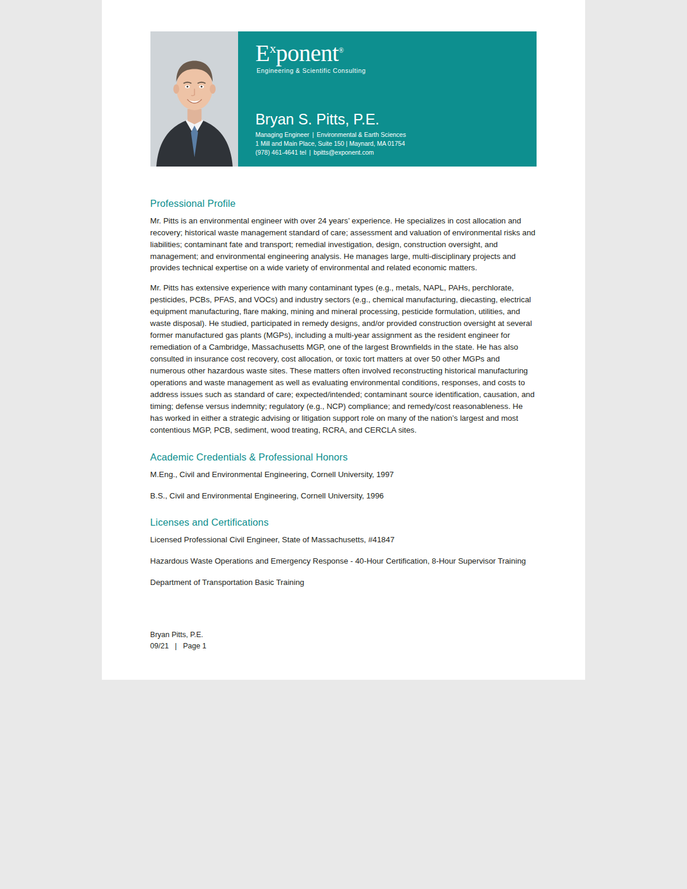Exponent®
Engineering & Scientific Consulting
Bryan S. Pitts, P.E.
Managing Engineer | Environmental & Earth Sciences
1 Mill and Main Place, Suite 150 | Maynard, MA 01754
(978) 461-4641 tel | bpitts@exponent.com
Professional Profile
Mr. Pitts is an environmental engineer with over 24 years’ experience. He specializes in cost allocation and recovery; historical waste management standard of care; assessment and valuation of environmental risks and liabilities; contaminant fate and transport; remedial investigation, design, construction oversight, and management; and environmental engineering analysis. He manages large, multi-disciplinary projects and provides technical expertise on a wide variety of environmental and related economic matters.
Mr. Pitts has extensive experience with many contaminant types (e.g., metals, NAPL, PAHs, perchlorate, pesticides, PCBs, PFAS, and VOCs) and industry sectors (e.g., chemical manufacturing, diecasting, electrical equipment manufacturing, flare making, mining and mineral processing, pesticide formulation, utilities, and waste disposal). He studied, participated in remedy designs, and/or provided construction oversight at several former manufactured gas plants (MGPs), including a multi-year assignment as the resident engineer for remediation of a Cambridge, Massachusetts MGP, one of the largest Brownfields in the state. He has also consulted in insurance cost recovery, cost allocation, or toxic tort matters at over 50 other MGPs and numerous other hazardous waste sites. These matters often involved reconstructing historical manufacturing operations and waste management as well as evaluating environmental conditions, responses, and costs to address issues such as standard of care; expected/intended; contaminant source identification, causation, and timing; defense versus indemnity; regulatory (e.g., NCP) compliance; and remedy/cost reasonableness. He has worked in either a strategic advising or litigation support role on many of the nation’s largest and most contentious MGP, PCB, sediment, wood treating, RCRA, and CERCLA sites.
Academic Credentials & Professional Honors
M.Eng., Civil and Environmental Engineering, Cornell University, 1997
B.S., Civil and Environmental Engineering, Cornell University, 1996
Licenses and Certifications
Licensed Professional Civil Engineer, State of Massachusetts, #41847
Hazardous Waste Operations and Emergency Response - 40-Hour Certification, 8-Hour Supervisor Training
Department of Transportation Basic Training
Bryan Pitts, P.E.
09/21 | Page 1